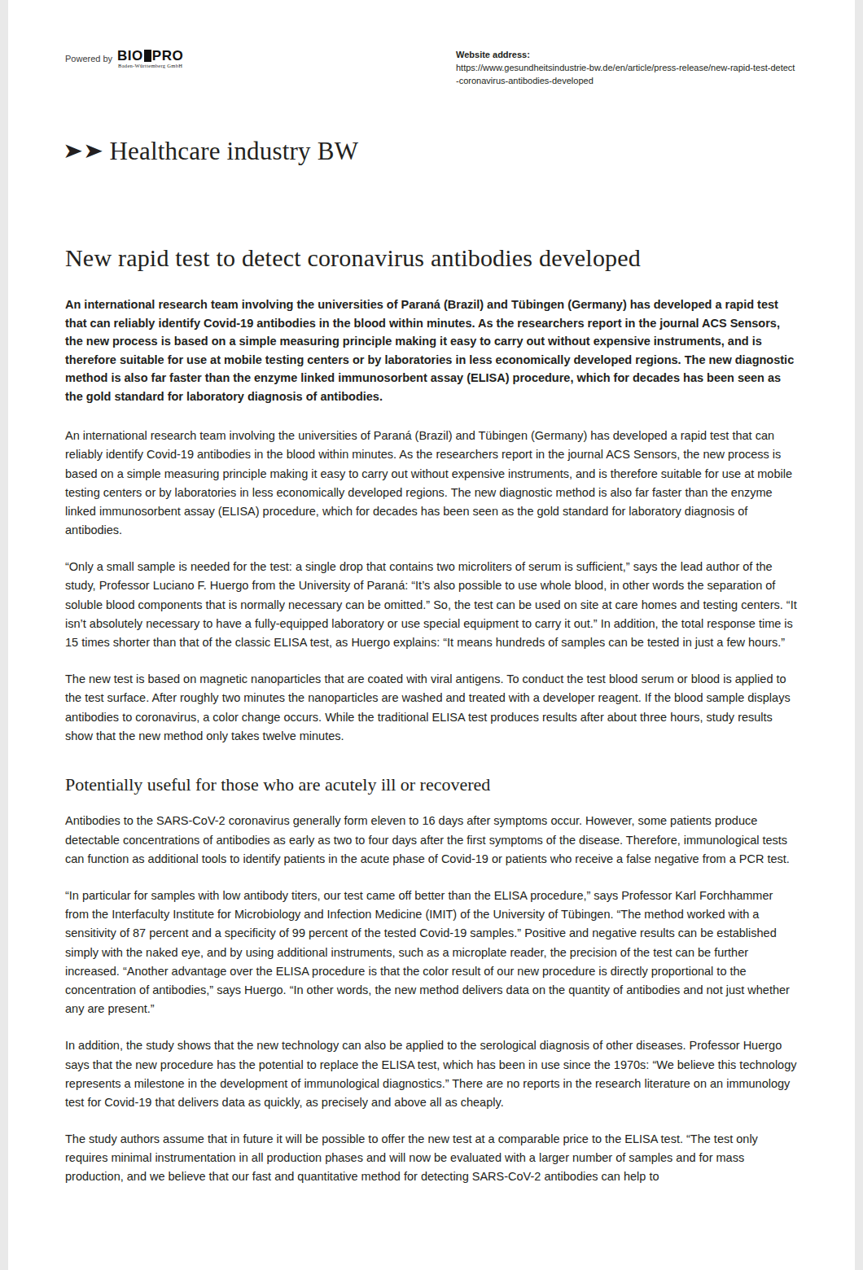Powered by BIO PRO Baden-Württemberg GmbH
Website address:
https://www.gesundheitsindustrie-bw.de/en/article/press-release/new-rapid-test-detect-coronavirus-antibodies-developed
➤➤Healthcare industry BW
New rapid test to detect coronavirus antibodies developed
An international research team involving the universities of Paraná (Brazil) and Tübingen (Germany) has developed a rapid test that can reliably identify Covid-19 antibodies in the blood within minutes. As the researchers report in the journal ACS Sensors, the new process is based on a simple measuring principle making it easy to carry out without expensive instruments, and is therefore suitable for use at mobile testing centers or by laboratories in less economically developed regions. The new diagnostic method is also far faster than the enzyme linked immunosorbent assay (ELISA) procedure, which for decades has been seen as the gold standard for laboratory diagnosis of antibodies.
An international research team involving the universities of Paraná (Brazil) and Tübingen (Germany) has developed a rapid test that can reliably identify Covid-19 antibodies in the blood within minutes. As the researchers report in the journal ACS Sensors, the new process is based on a simple measuring principle making it easy to carry out without expensive instruments, and is therefore suitable for use at mobile testing centers or by laboratories in less economically developed regions. The new diagnostic method is also far faster than the enzyme linked immunosorbent assay (ELISA) procedure, which for decades has been seen as the gold standard for laboratory diagnosis of antibodies.
“Only a small sample is needed for the test: a single drop that contains two microliters of serum is sufficient,” says the lead author of the study, Professor Luciano F. Huergo from the University of Paraná: “It’s also possible to use whole blood, in other words the separation of soluble blood components that is normally necessary can be omitted.” So, the test can be used on site at care homes and testing centers. “It isn’t absolutely necessary to have a fully-equipped laboratory or use special equipment to carry it out.” In addition, the total response time is 15 times shorter than that of the classic ELISA test, as Huergo explains: “It means hundreds of samples can be tested in just a few hours.”
The new test is based on magnetic nanoparticles that are coated with viral antigens. To conduct the test blood serum or blood is applied to the test surface. After roughly two minutes the nanoparticles are washed and treated with a developer reagent. If the blood sample displays antibodies to coronavirus, a color change occurs. While the traditional ELISA test produces results after about three hours, study results show that the new method only takes twelve minutes.
Potentially useful for those who are acutely ill or recovered
Antibodies to the SARS-CoV-2 coronavirus generally form eleven to 16 days after symptoms occur. However, some patients produce detectable concentrations of antibodies as early as two to four days after the first symptoms of the disease. Therefore, immunological tests can function as additional tools to identify patients in the acute phase of Covid-19 or patients who receive a false negative from a PCR test.
“In particular for samples with low antibody titers, our test came off better than the ELISA procedure,” says Professor Karl Forchhammer from the Interfaculty Institute for Microbiology and Infection Medicine (IMIT) of the University of Tübingen. “The method worked with a sensitivity of 87 percent and a specificity of 99 percent of the tested Covid-19 samples.” Positive and negative results can be established simply with the naked eye, and by using additional instruments, such as a microplate reader, the precision of the test can be further increased. “Another advantage over the ELISA procedure is that the color result of our new procedure is directly proportional to the concentration of antibodies,” says Huergo. “In other words, the new method delivers data on the quantity of antibodies and not just whether any are present.”
In addition, the study shows that the new technology can also be applied to the serological diagnosis of other diseases. Professor Huergo says that the new procedure has the potential to replace the ELISA test, which has been in use since the 1970s: “We believe this technology represents a milestone in the development of immunological diagnostics.” There are no reports in the research literature on an immunology test for Covid-19 that delivers data as quickly, as precisely and above all as cheaply.
The study authors assume that in future it will be possible to offer the new test at a comparable price to the ELISA test. “The test only requires minimal instrumentation in all production phases and will now be evaluated with a larger number of samples and for mass production, and we believe that our fast and quantitative method for detecting SARS-CoV-2 antibodies can help to